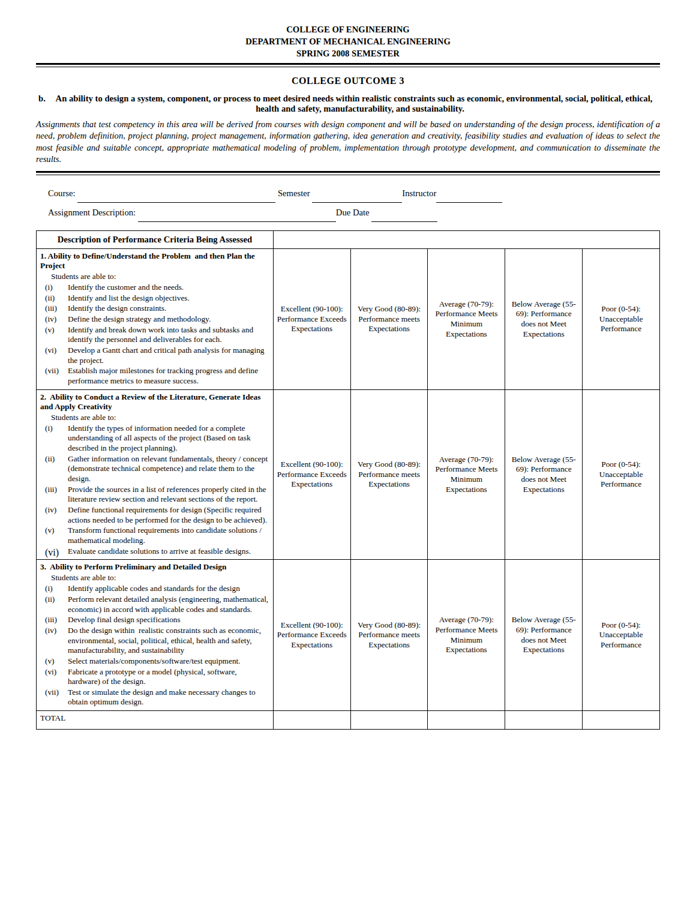COLLEGE OF ENGINEERING
DEPARTMENT OF MECHANICAL ENGINEERING
SPRING 2008 SEMESTER
COLLEGE OUTCOME 3
b. An ability to design a system, component, or process to meet desired needs within realistic constraints such as economic, environmental, social, political, ethical, health and safety, manufacturability, and sustainability.
Assignments that test competency in this area will be derived from courses with design component and will be based on understanding of the design process, identification of a need, problem definition, project planning, project management, information gathering, idea generation and creativity, feasibility studies and evaluation of ideas to select the most feasible and suitable concept, appropriate mathematical modeling of problem, implementation through prototype development, and communication to disseminate the results.
Course: Semester Instructor
Assignment Description: Due Date
| Description of Performance Criteria Being Assessed | |
| --- | --- |
| 1. Ability to Define/Understand the Problem and then Plan the Project Students are able to: (i) Identify the customer and the needs. (ii) Identify and list the design objectives. (iii) Identify the design constraints. (iv) Define the design strategy and methodology. (v) Identify and break down work into tasks and subtasks and identify the personnel and deliverables for each. (vi) Develop a Gantt chart and critical path analysis for managing the project. (vii) Establish major milestones for tracking progress and define performance metrics to measure success. | Excellent (90-100): Performance Exceeds Expectations | Very Good (80-89): Performance meets Expectations | Average (70-79): Performance Meets Minimum Expectations | Below Average (55-69): Performance does not Meet Expectations | Poor (0-54): Unacceptable Performance |
| 2. Ability to Conduct a Review of the Literature, Generate Ideas and Apply Creativity Students are able to: (i) Identify the types of information needed for a complete understanding of all aspects of the project (Based on task described in the project planning). (ii) Gather information on relevant fundamentals, theory / concept (demonstrate technical competence) and relate them to the design. (iii) Provide the sources in a list of references properly cited in the literature review section and relevant sections of the report. (iv) Define functional requirements for design (Specific required actions needed to be performed for the design to be achieved). (v) Transform functional requirements into candidate solutions / mathematical modeling. (vi) Evaluate candidate solutions to arrive at feasible designs. | Excellent (90-100): Performance Exceeds Expectations | Very Good (80-89): Performance meets Expectations | Average (70-79): Performance Meets Minimum Expectations | Below Average (55-69): Performance does not Meet Expectations | Poor (0-54): Unacceptable Performance |
| 3. Ability to Perform Preliminary and Detailed Design Students are able to: (i) Identify applicable codes and standards for the design (ii) Perform relevant detailed analysis (engineering, mathematical, economic) in accord with applicable codes and standards. (iii) Develop final design specifications (iv) Do the design within realistic constraints such as economic, environmental, social, political, ethical, health and safety, manufacturability, and sustainability (v) Select materials/components/software/test equipment. (vi) Fabricate a prototype or a model (physical, software, hardware) of the design. (vii) Test or simulate the design and make necessary changes to obtain optimum design. | Excellent (90-100): Performance Exceeds Expectations | Very Good (80-89): Performance meets Expectations | Average (70-79): Performance Meets Minimum Expectations | Below Average (55-69): Performance does not Meet Expectations | Poor (0-54): Unacceptable Performance |
| TOTAL | | | | | |